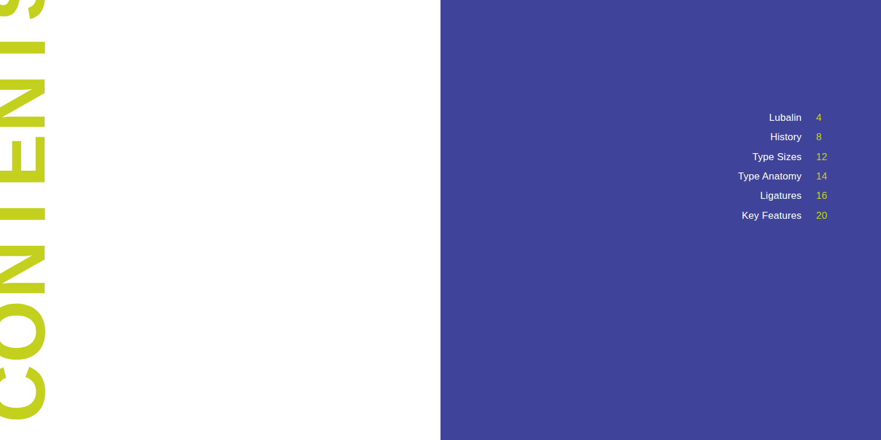CONTENTS
| Lubalin | 4 |
| History | 8 |
| Type Sizes | 12 |
| Type Anatomy | 14 |
| Ligatures | 16 |
| Key Features | 20 |